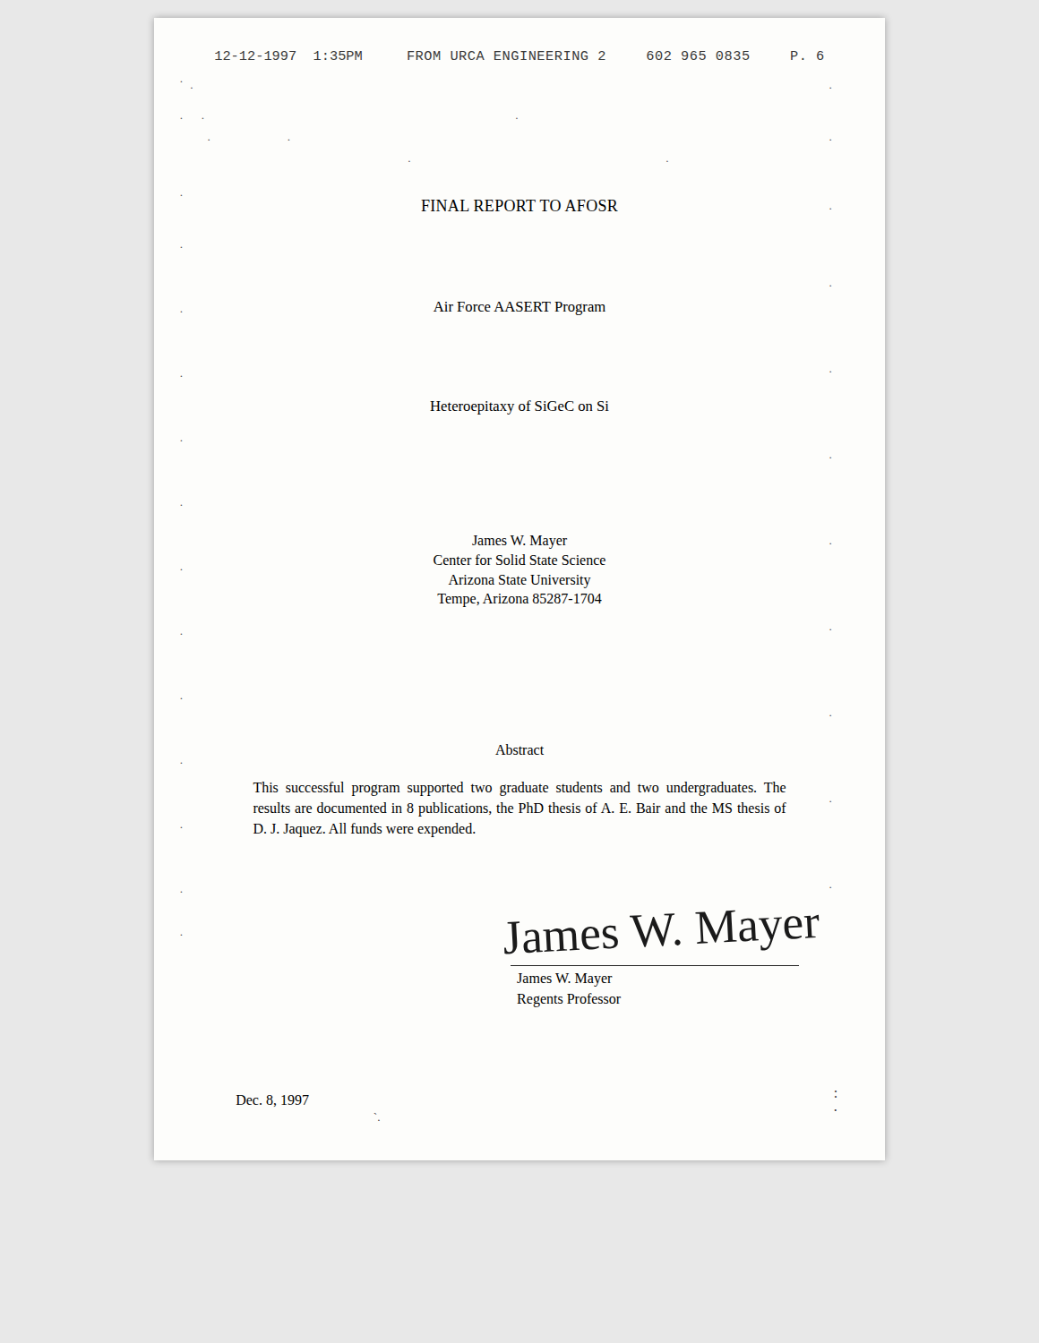12-12-1997 1:35PM FROM URCA ENGINEERING 2 602 965 0835 P. 6
. . . . . . . . . . . . . . . . . . . . . . . . . . . . . . . . .
FINAL REPORT TO AFOSR
Air Force AASERT Program
Heteroepitaxy of SiGeC on Si
James W. Mayer
Center for Solid State Science
Arizona State University
Tempe, Arizona 85287-1704
Abstract
This successful program supported two graduate students and two undergraduates. The results are documented in 8 publications, the PhD thesis of A. E. Bair and the MS thesis of D. J. Jaquez. All funds were expended.
James W. Mayer
James W. Mayer
Regents Professor
Dec. 8, 1997
:
.
`.